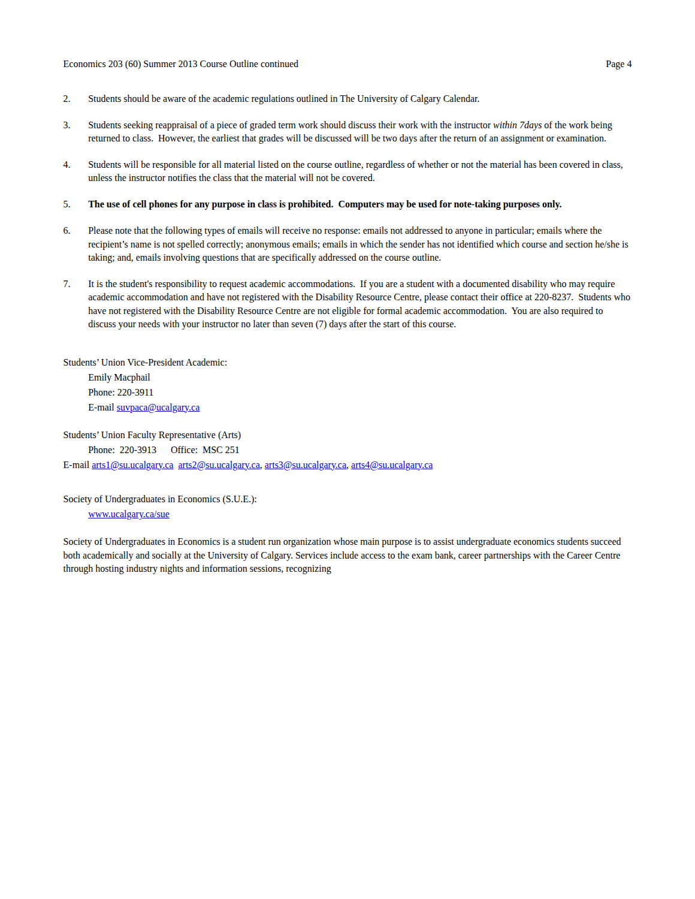Economics 203 (60) Summer 2013 Course Outline continued Page 4
2. Students should be aware of the academic regulations outlined in The University of Calgary Calendar.
3. Students seeking reappraisal of a piece of graded term work should discuss their work with the instructor within 7days of the work being returned to class. However, the earliest that grades will be discussed will be two days after the return of an assignment or examination.
4. Students will be responsible for all material listed on the course outline, regardless of whether or not the material has been covered in class, unless the instructor notifies the class that the material will not be covered.
5. The use of cell phones for any purpose in class is prohibited. Computers may be used for note-taking purposes only.
6. Please note that the following types of emails will receive no response: emails not addressed to anyone in particular; emails where the recipient’s name is not spelled correctly; anonymous emails; emails in which the sender has not identified which course and section he/she is taking; and, emails involving questions that are specifically addressed on the course outline.
7. It is the student's responsibility to request academic accommodations. If you are a student with a documented disability who may require academic accommodation and have not registered with the Disability Resource Centre, please contact their office at 220-8237. Students who have not registered with the Disability Resource Centre are not eligible for formal academic accommodation. You are also required to discuss your needs with your instructor no later than seven (7) days after the start of this course.
Students’ Union Vice-President Academic:
Emily Macphail
Phone: 220-3911
E-mail suvpaca@ucalgary.ca
Students’ Union Faculty Representative (Arts)
Phone: 220-3913 Office: MSC 251
E-mail arts1@su.ucalgary.ca arts2@su.ucalgary.ca, arts3@su.ucalgary.ca, arts4@su.ucalgary.ca
Society of Undergraduates in Economics (S.U.E.):
www.ucalgary.ca/sue
Society of Undergraduates in Economics is a student run organization whose main purpose is to assist undergraduate economics students succeed both academically and socially at the University of Calgary. Services include access to the exam bank, career partnerships with the Career Centre through hosting industry nights and information sessions, recognizing